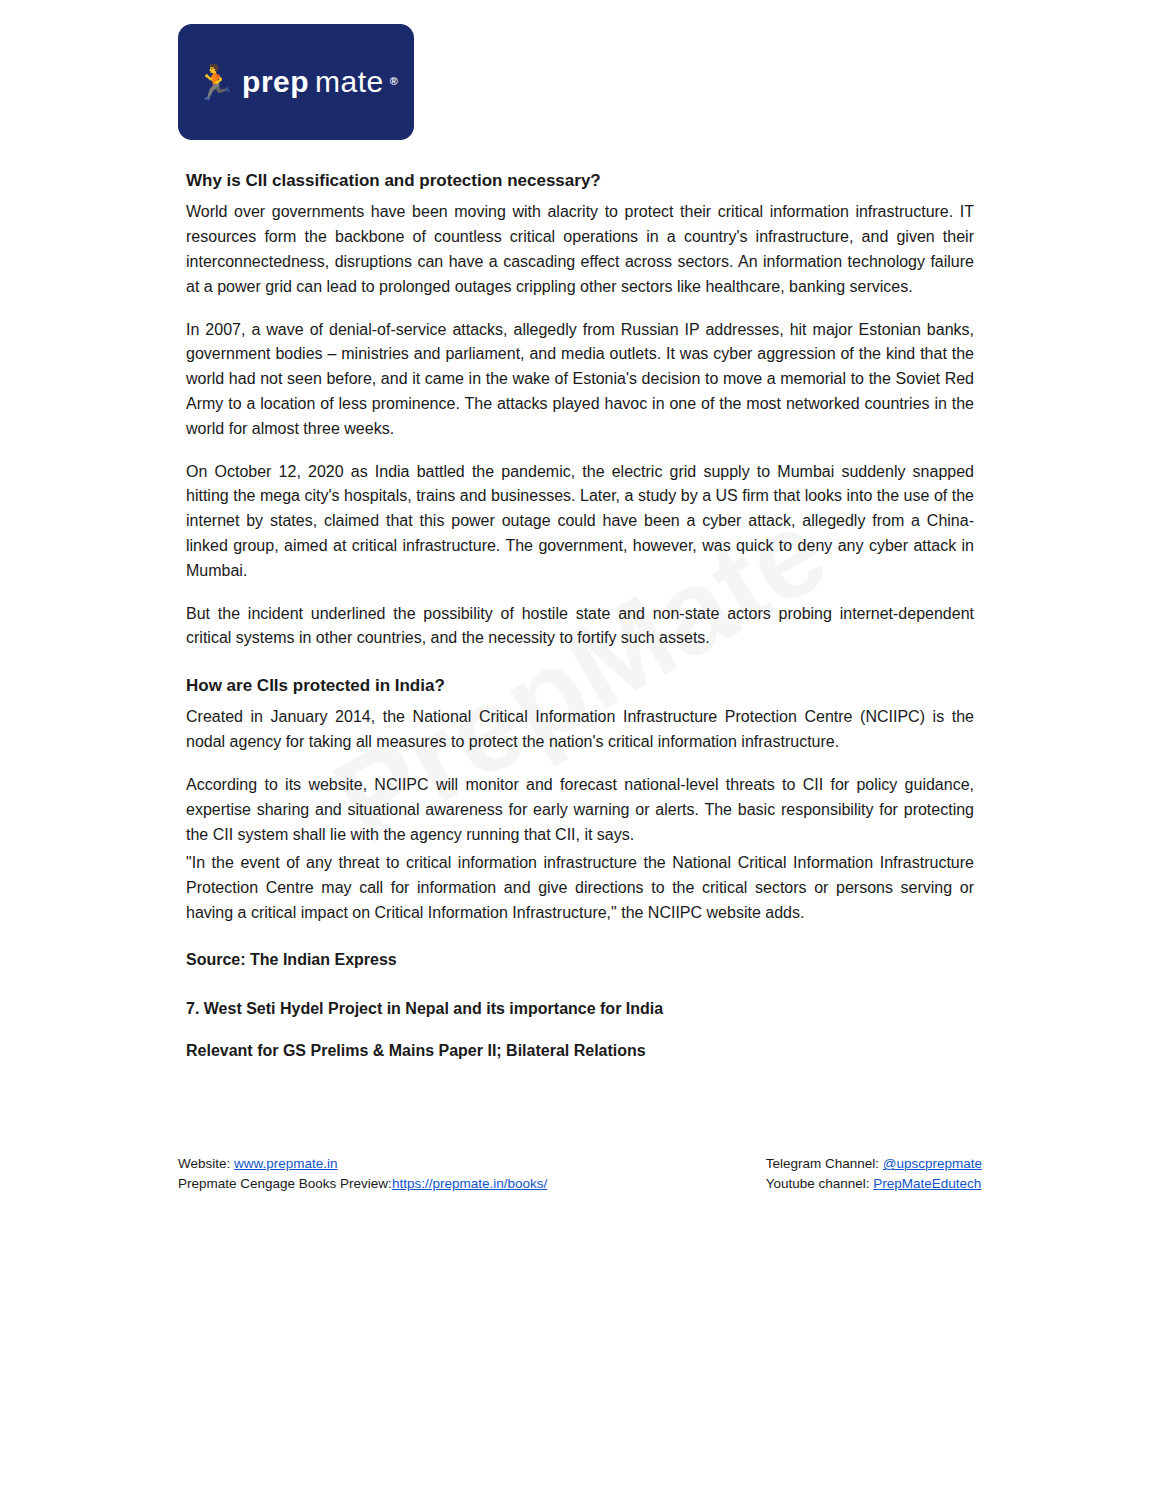PrepMate
🏃prepmate®
Why is CII classification and protection necessary?
World over governments have been moving with alacrity to protect their critical information infrastructure. IT resources form the backbone of countless critical operations in a country's infrastructure, and given their interconnectedness, disruptions can have a cascading effect across sectors. An information technology failure at a power grid can lead to prolonged outages crippling other sectors like healthcare, banking services.
In 2007, a wave of denial-of-service attacks, allegedly from Russian IP addresses, hit major Estonian banks, government bodies – ministries and parliament, and media outlets. It was cyber aggression of the kind that the world had not seen before, and it came in the wake of Estonia's decision to move a memorial to the Soviet Red Army to a location of less prominence. The attacks played havoc in one of the most networked countries in the world for almost three weeks.
On October 12, 2020 as India battled the pandemic, the electric grid supply to Mumbai suddenly snapped hitting the mega city's hospitals, trains and businesses. Later, a study by a US firm that looks into the use of the internet by states, claimed that this power outage could have been a cyber attack, allegedly from a China-linked group, aimed at critical infrastructure. The government, however, was quick to deny any cyber attack in Mumbai.
But the incident underlined the possibility of hostile state and non-state actors probing internet-dependent critical systems in other countries, and the necessity to fortify such assets.
How are CIIs protected in India?
Created in January 2014, the National Critical Information Infrastructure Protection Centre (NCIIPC) is the nodal agency for taking all measures to protect the nation's critical information infrastructure.
According to its website, NCIIPC will monitor and forecast national-level threats to CII for policy guidance, expertise sharing and situational awareness for early warning or alerts. The basic responsibility for protecting the CII system shall lie with the agency running that CII, it says.
"In the event of any threat to critical information infrastructure the National Critical Information Infrastructure Protection Centre may call for information and give directions to the critical sectors or persons serving or having a critical impact on Critical Information Infrastructure," the NCIIPC website adds.
Source: The Indian Express
7. West Seti Hydel Project in Nepal and its importance for India
Relevant for GS Prelims & Mains Paper II; Bilateral Relations
Website: www.prepmate.in
Prepmate Cengage Books Preview:https://prepmate.in/books/
Telegram Channel: @upscprepmate
Youtube channel: PrepMateEdutech